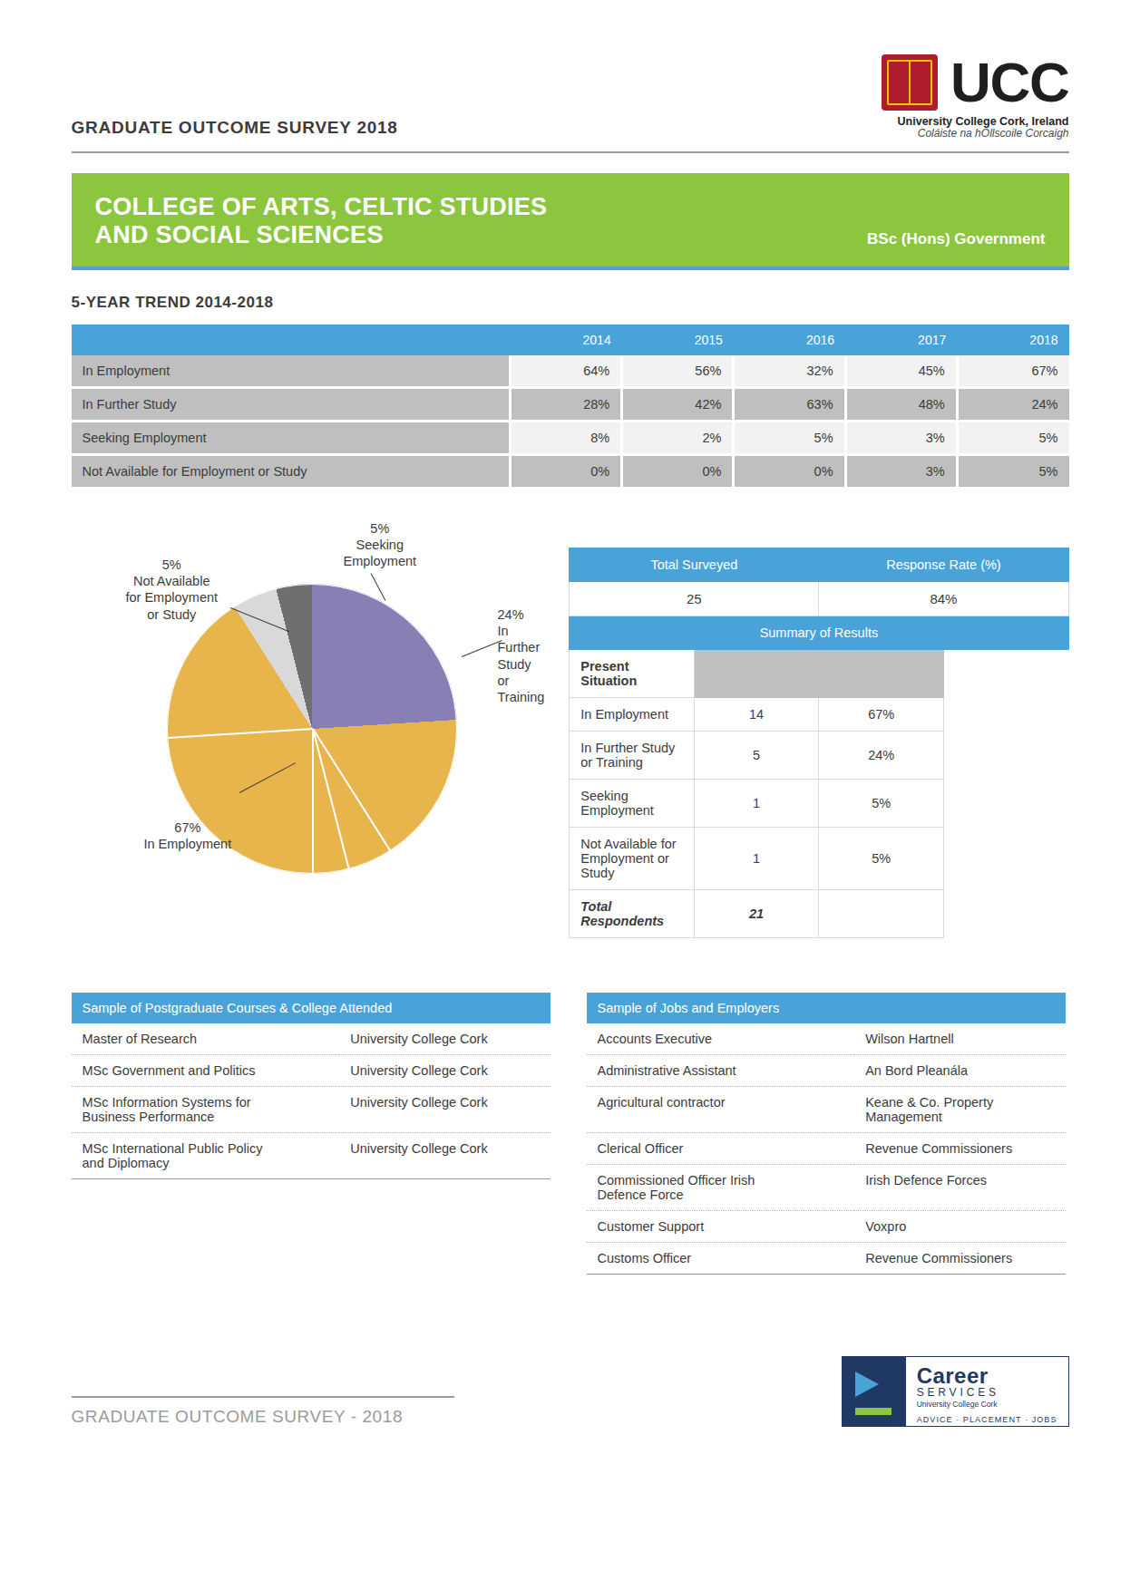GRADUATE OUTCOME SURVEY 2018
UCC
University College Cork, Ireland Coláiste na hOllscoile Corcaigh
College of Arts, Celtic Studies
and Social Sciences
BSc (Hons) Government
5-YEAR TREND 2014-2018
| | 2014 | 2015 | 2016 | 2017 | 2018 |
| --- | --- | --- | --- | --- | --- |
| In Employment | 64% | 56% | 32% | 45% | 67% |
| In Further Study | 28% | 42% | 63% | 48% | 24% |
| Seeking Employment | 8% | 2% | 5% | 3% | 5% |
| Not Available for Employment or Study | 0% | 0% | 0% | 3% | 5% |
5%
Seeking
Employment
5%
Not Available
for Employment
or Study
24%
In Further
Study or Training
67%
In Employment
| Total Surveyed | Response Rate (%) |
| --- | --- |
| 25 | 84% |
| Summary of Results |
| Present Situation | | | |
| In Employment | 14 | 67% |
| In Further Study or Training | 5 | 24% |
| Seeking Employment | 1 | 5% |
| Not Available for Employment or Study | 1 | 5% |
| Total Respondents | 21 | |
Sample of Postgraduate Courses & College Attended
| Master of Research | University College Cork |
| MSc Government and Politics | University College Cork |
| MSc Information Systems for Business Performance | University College Cork |
| MSc International Public Policy and Diplomacy | University College Cork |
Sample of Jobs and Employers
| Accounts Executive | Wilson Hartnell |
| Administrative Assistant | An Bord Pleanála |
| Agricultural contractor | Keane & Co. Property Management |
| Clerical Officer | Revenue Commissioners |
| Commissioned Officer Irish Defence Force | Irish Defence Forces |
| Customer Support | Voxpro |
| Customs Officer | Revenue Commissioners |
GRADUATE OUTCOME SURVEY - 2018
Career
SERVICES
University College Cork
ADVICE · PLACEMENT · JOBS